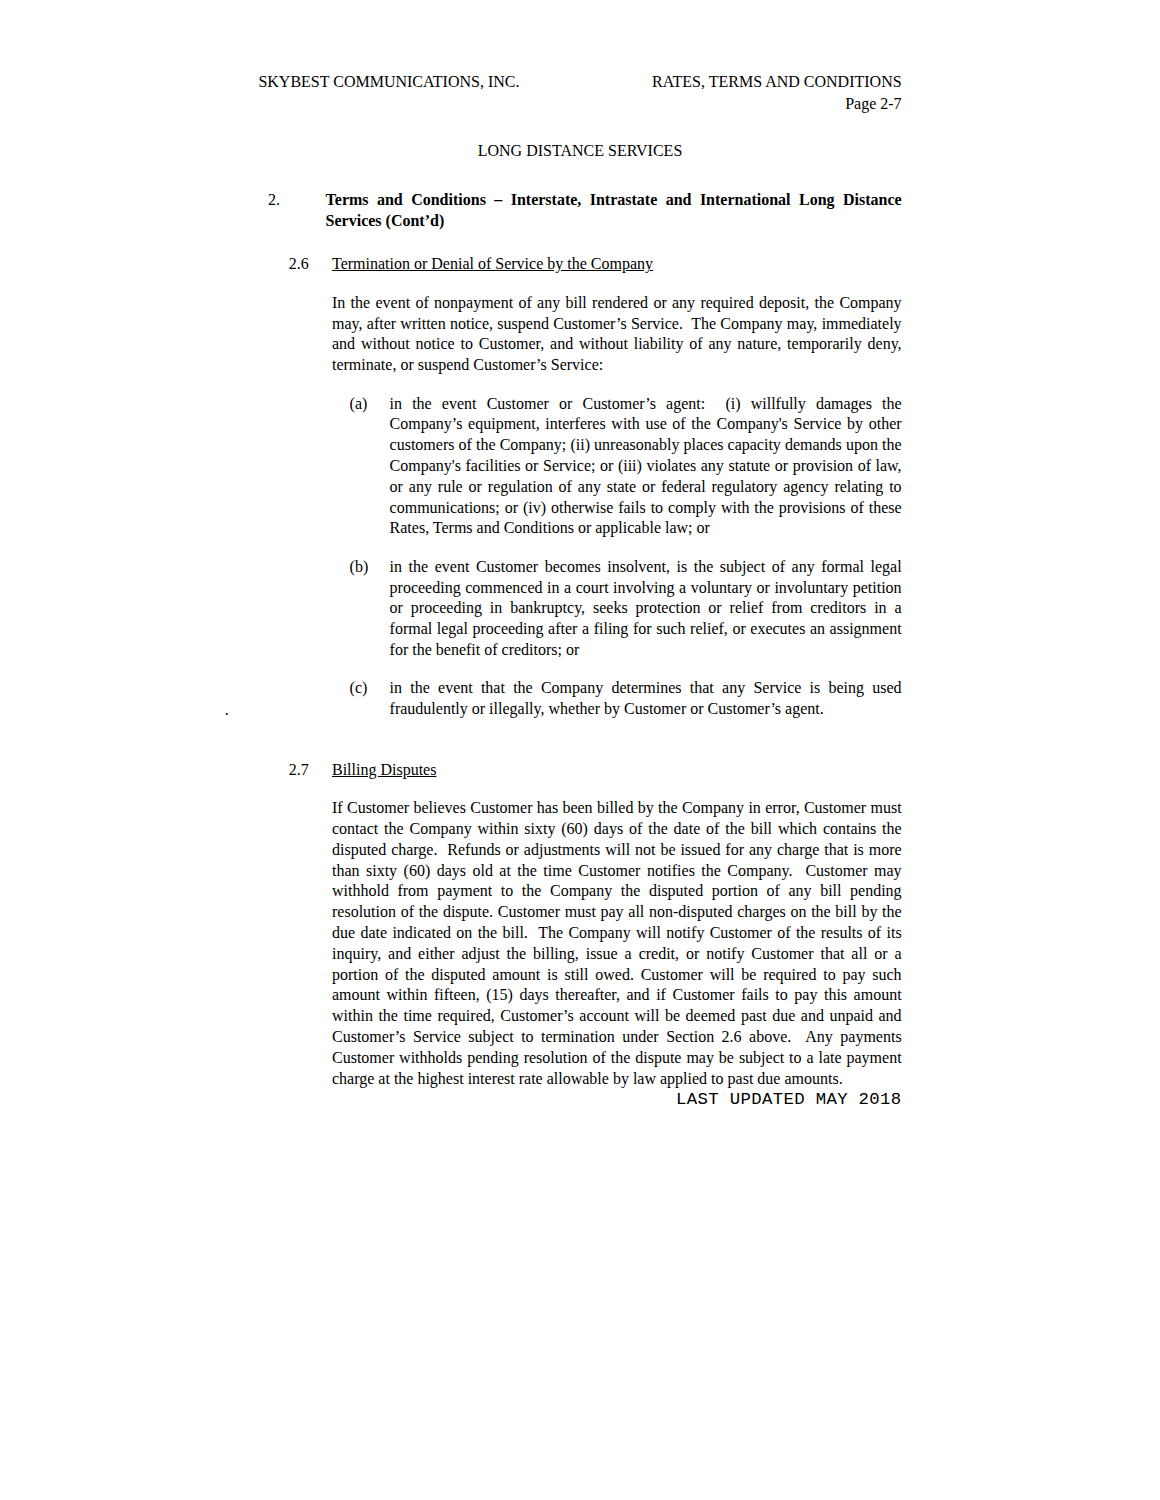SKYBEST COMMUNICATIONS, INC.
RATES, TERMS AND CONDITIONS
Page 2-7
LONG DISTANCE SERVICES
2.
Terms and Conditions – Interstate, Intrastate and International Long Distance Services (Cont’d)
2.6
Termination or Denial of Service by the Company
In the event of nonpayment of any bill rendered or any required deposit, the Company may, after written notice, suspend Customer’s Service. The Company may, immediately and without notice to Customer, and without liability of any nature, temporarily deny, terminate, or suspend Customer’s Service:
(a)
in the event Customer or Customer’s agent: (i) willfully damages the Company’s equipment, interferes with use of the Company's Service by other customers of the Company; (ii) unreasonably places capacity demands upon the Company's facilities or Service; or (iii) violates any statute or provision of law, or any rule or regulation of any state or federal regulatory agency relating to communications; or (iv) otherwise fails to comply with the provisions of these Rates, Terms and Conditions or applicable law; or
(b)
in the event Customer becomes insolvent, is the subject of any formal legal proceeding commenced in a court involving a voluntary or involuntary petition or proceeding in bankruptcy, seeks protection or relief from creditors in a formal legal proceeding after a filing for such relief, or executes an assignment for the benefit of creditors; or
(c)
in the event that the Company determines that any Service is being used fraudulently or illegally, whether by Customer or Customer’s agent.
2.7
Billing Disputes
If Customer believes Customer has been billed by the Company in error, Customer must contact the Company within sixty (60) days of the date of the bill which contains the disputed charge. Refunds or adjustments will not be issued for any charge that is more than sixty (60) days old at the time Customer notifies the Company. Customer may withhold from payment to the Company the disputed portion of any bill pending resolution of the dispute. Customer must pay all non-disputed charges on the bill by the due date indicated on the bill. The Company will notify Customer of the results of its inquiry, and either adjust the billing, issue a credit, or notify Customer that all or a portion of the disputed amount is still owed. Customer will be required to pay such amount within fifteen, (15) days thereafter, and if Customer fails to pay this amount within the time required, Customer’s account will be deemed past due and unpaid and Customer’s Service subject to termination under Section 2.6 above. Any payments Customer withholds pending resolution of the dispute may be subject to a late payment charge at the highest interest rate allowable by law applied to past due amounts.
.
LAST UPDATED MAY 2018